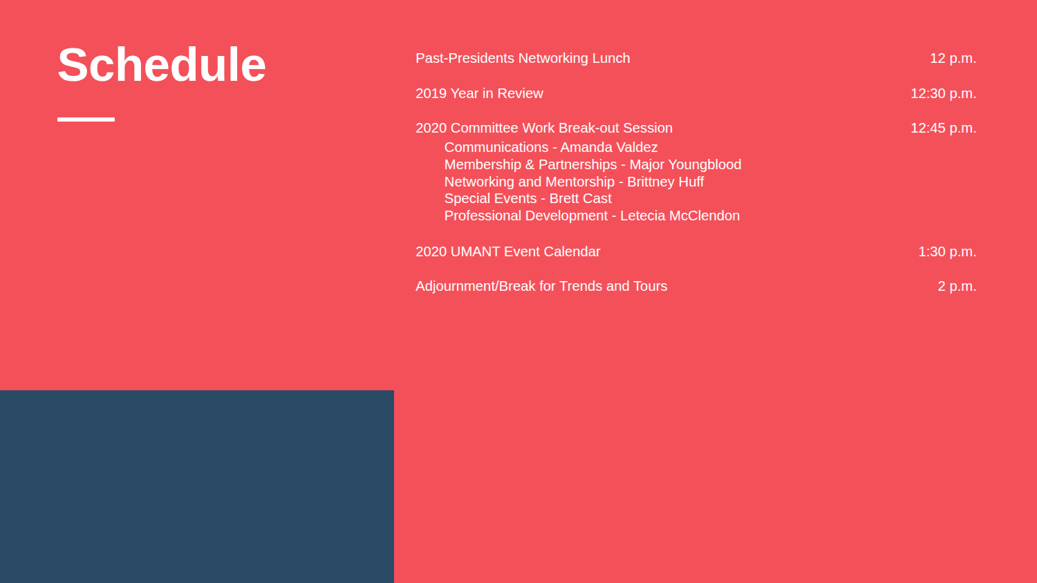Schedule
| Past-Presidents Networking Lunch | 12 p.m. |
| 2019 Year in Review | 12:30 p.m. |
| 2020 Committee Work Break-out Session Communications - Amanda Valdez Membership & Partnerships - Major Youngblood Networking and Mentorship - Brittney Huff Special Events - Brett Cast Professional Development - Letecia McClendon | 12:45 p.m. |
| 2020 UMANT Event Calendar | 1:30 p.m. |
| Adjournment/Break for Trends and Tours | 2 p.m. |